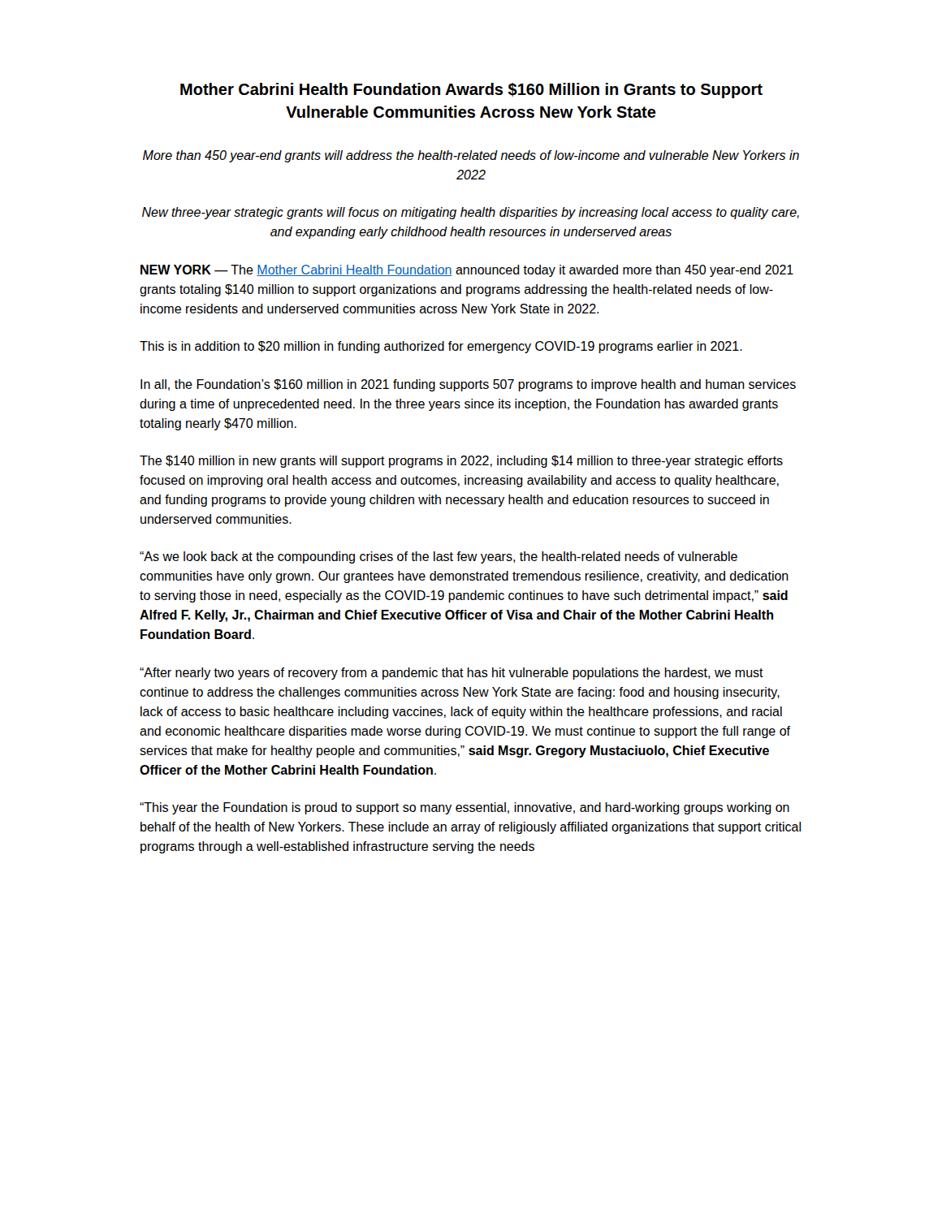Mother Cabrini Health Foundation Awards $160 Million in Grants to Support Vulnerable Communities Across New York State
More than 450 year-end grants will address the health-related needs of low-income and vulnerable New Yorkers in 2022
New three-year strategic grants will focus on mitigating health disparities by increasing local access to quality care, and expanding early childhood health resources in underserved areas
NEW YORK — The Mother Cabrini Health Foundation announced today it awarded more than 450 year-end 2021 grants totaling $140 million to support organizations and programs addressing the health-related needs of low-income residents and underserved communities across New York State in 2022.
This is in addition to $20 million in funding authorized for emergency COVID-19 programs earlier in 2021.
In all, the Foundation’s $160 million in 2021 funding supports 507 programs to improve health and human services during a time of unprecedented need. In the three years since its inception, the Foundation has awarded grants totaling nearly $470 million.
The $140 million in new grants will support programs in 2022, including $14 million to three-year strategic efforts focused on improving oral health access and outcomes, increasing availability and access to quality healthcare, and funding programs to provide young children with necessary health and education resources to succeed in underserved communities.
“As we look back at the compounding crises of the last few years, the health-related needs of vulnerable communities have only grown. Our grantees have demonstrated tremendous resilience, creativity, and dedication to serving those in need, especially as the COVID-19 pandemic continues to have such detrimental impact,” said Alfred F. Kelly, Jr., Chairman and Chief Executive Officer of Visa and Chair of the Mother Cabrini Health Foundation Board.
“After nearly two years of recovery from a pandemic that has hit vulnerable populations the hardest, we must continue to address the challenges communities across New York State are facing: food and housing insecurity, lack of access to basic healthcare including vaccines, lack of equity within the healthcare professions, and racial and economic healthcare disparities made worse during COVID-19. We must continue to support the full range of services that make for healthy people and communities,” said Msgr. Gregory Mustaciuolo, Chief Executive Officer of the Mother Cabrini Health Foundation.
“This year the Foundation is proud to support so many essential, innovative, and hard-working groups working on behalf of the health of New Yorkers. These include an array of religiously affiliated organizations that support critical programs through a well-established infrastructure serving the needs